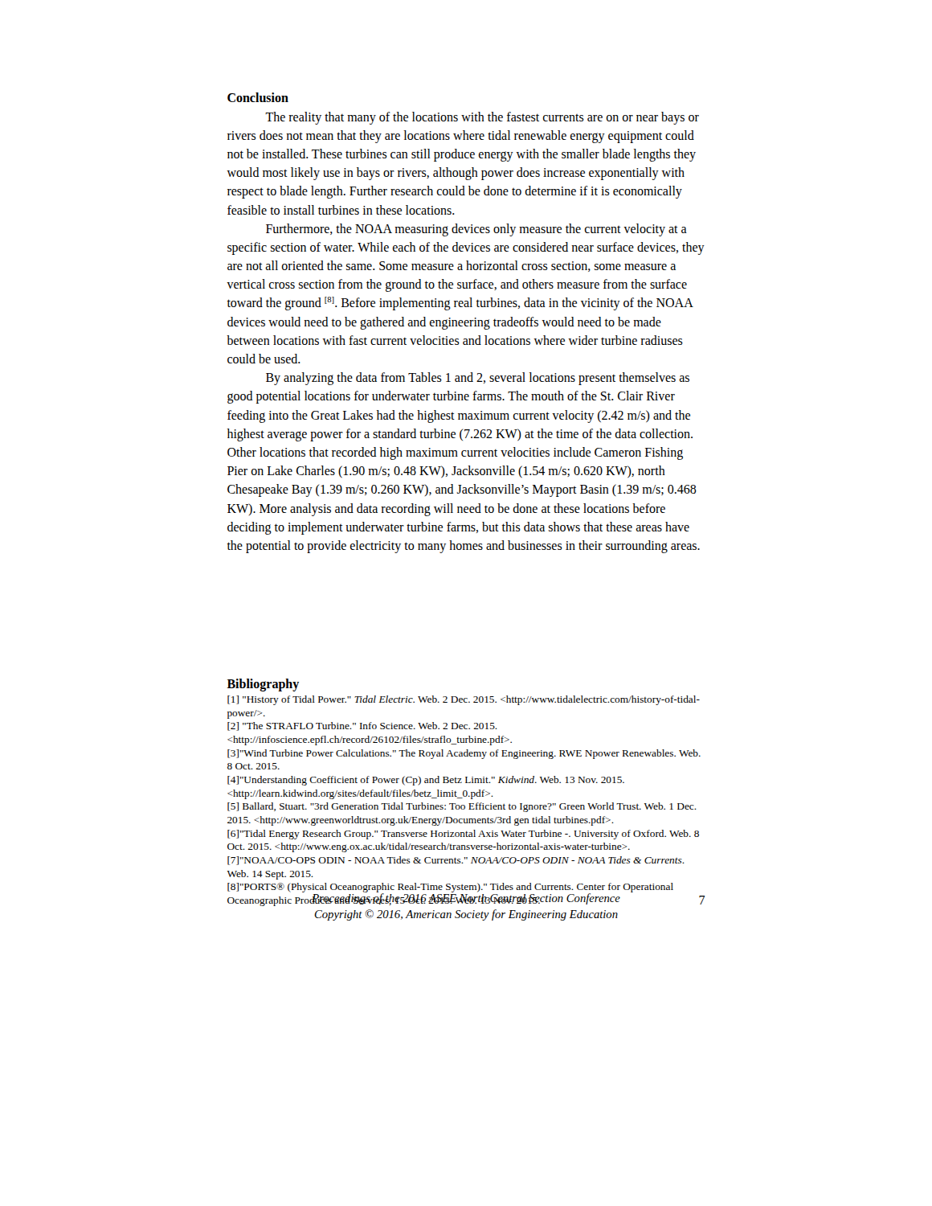Conclusion
The reality that many of the locations with the fastest currents are on or near bays or rivers does not mean that they are locations where tidal renewable energy equipment could not be installed. These turbines can still produce energy with the smaller blade lengths they would most likely use in bays or rivers, although power does increase exponentially with respect to blade length. Further research could be done to determine if it is economically feasible to install turbines in these locations.
Furthermore, the NOAA measuring devices only measure the current velocity at a specific section of water. While each of the devices are considered near surface devices, they are not all oriented the same. Some measure a horizontal cross section, some measure a vertical cross section from the ground to the surface, and others measure from the surface toward the ground [8]. Before implementing real turbines, data in the vicinity of the NOAA devices would need to be gathered and engineering tradeoffs would need to be made between locations with fast current velocities and locations where wider turbine radiuses could be used.
By analyzing the data from Tables 1 and 2, several locations present themselves as good potential locations for underwater turbine farms. The mouth of the St. Clair River feeding into the Great Lakes had the highest maximum current velocity (2.42 m/s) and the highest average power for a standard turbine (7.262 KW) at the time of the data collection. Other locations that recorded high maximum current velocities include Cameron Fishing Pier on Lake Charles (1.90 m/s; 0.48 KW), Jacksonville (1.54 m/s; 0.620 KW), north Chesapeake Bay (1.39 m/s; 0.260 KW), and Jacksonville’s Mayport Basin (1.39 m/s; 0.468 KW). More analysis and data recording will need to be done at these locations before deciding to implement underwater turbine farms, but this data shows that these areas have the potential to provide electricity to many homes and businesses in their surrounding areas.
Bibliography
[1] "History of Tidal Power." Tidal Electric. Web. 2 Dec. 2015. <http://www.tidalelectric.com/history-of-tidal-power/>.
[2] "The STRAFLO Turbine." Info Science. Web. 2 Dec. 2015.
<http://infoscience.epfl.ch/record/26102/files/straflo_turbine.pdf>.
[3]"Wind Turbine Power Calculations." The Royal Academy of Engineering. RWE Npower Renewables. Web. 8 Oct. 2015.
[4]"Understanding Coefficient of Power (Cp) and Betz Limit." Kidwind. Web. 13 Nov. 2015.
<http://learn.kidwind.org/sites/default/files/betz_limit_0.pdf>.
[5] Ballard, Stuart. "3rd Generation Tidal Turbines: Too Efficient to Ignore?" Green World Trust. Web. 1 Dec. 2015. <http://www.greenworldtrust.org.uk/Energy/Documents/3rd gen tidal turbines.pdf>.
[6]"Tidal Energy Research Group." Transverse Horizontal Axis Water Turbine -. University of Oxford. Web. 8 Oct. 2015. <http://www.eng.ox.ac.uk/tidal/research/transverse-horizontal-axis-water-turbine>.
[7]"NOAA/CO-OPS ODIN - NOAA Tides & Currents." NOAA/CO-OPS ODIN - NOAA Tides & Currents. Web. 14 Sept. 2015.
[8]"PORTS® (Physical Oceanographic Real-Time System)." Tides and Currents. Center for Operational Oceanographic Products and Services, 15 Oct. 2013. Web. 13 Nov. 2015.
Proceedings of the 2016 ASEE North Central Section Conference
Copyright © 2016, American Society for Engineering Education
7